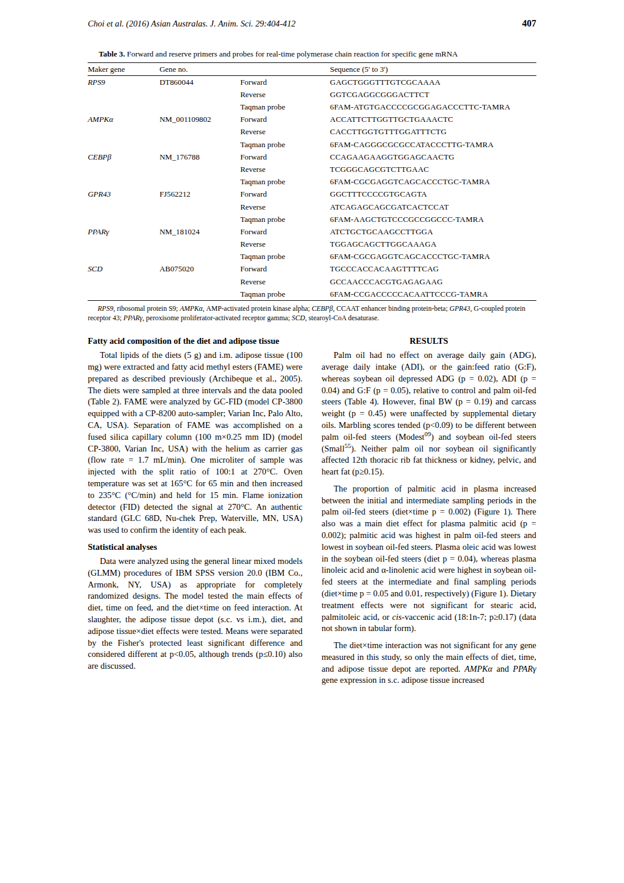Choi et al. (2016) Asian Australas. J. Anim. Sci. 29:404-412 407
Table 3. Forward and reserve primers and probes for real-time polymerase chain reaction for specific gene mRNA
| Maker gene | Gene no. | | Sequence (5' to 3') |
| --- | --- | --- | --- |
| RPS9 | DT860044 | Forward | GAGCTGGGTTTGTCGCAAAA |
| | | Reverse | GGTCGAGGCGGGACTTCT |
| | | Taqman probe | 6FAM-ATGTGACCCCGCGGAGACCCTTC-TAMRA |
| AMPKα | NM_001109802 | Forward | ACCATTCTTGGTTGCTGAAACTC |
| | | Reverse | CACCTTGGTGTTTGGATTTCTG |
| | | Taqman probe | 6FAM-CAGGGCGCGCCATACCCTTG-TAMRA |
| CEBPβ | NM_176788 | Forward | CCAGAAGAAGGTGGAGCAACTG |
| | | Reverse | TCGGGCAGCGTCTTGAAC |
| | | Taqman probe | 6FAM-CGCGAGGTCAGCACCCTGC-TAMRA |
| GPR43 | FJ562212 | Forward | GGCTTTCCCCGTGCAGTA |
| | | Reverse | ATCAGAGCAGCGATCACTCCAT |
| | | Taqman probe | 6FAM-AAGCTGTCCCGCCGGCCC-TAMRA |
| PPARγ | NM_181024 | Forward | ATCTGCTGCAAGCCTTGGA |
| | | Reverse | TGGAGCAGCTTGGCAAAGA |
| | | Taqman probe | 6FAM-CGCGAGGTCAGCACCCTGC-TAMRA |
| SCD | AB075020 | Forward | TGCCCACCACAAGTTTTCAG |
| | | Reverse | GCCAACCCACGTGAGAGAAG |
| | | Taqman probe | 6FAM-CCGACCCCCACAATTCCCG-TAMRA |
RPS9, ribosomal protein S9; AMPKα, AMP-activated protein kinase alpha; CEBPβ, CCAAT enhancer binding protein-beta; GPR43, G-coupled protein receptor 43; PPARγ, peroxisome proliferator-activated receptor gamma; SCD, stearoyl-CoA desaturase.
Fatty acid composition of the diet and adipose tissue
Total lipids of the diets (5 g) and i.m. adipose tissue (100 mg) were extracted and fatty acid methyl esters (FAME) were prepared as described previously (Archibeque et al., 2005). The diets were sampled at three intervals and the data pooled (Table 2). FAME were analyzed by GC-FID (model CP-3800 equipped with a CP-8200 auto-sampler; Varian Inc, Palo Alto, CA, USA). Separation of FAME was accomplished on a fused silica capillary column (100 m×0.25 mm ID) (model CP-3800, Varian Inc, USA) with the helium as carrier gas (flow rate = 1.7 mL/min). One microliter of sample was injected with the split ratio of 100:1 at 270°C. Oven temperature was set at 165°C for 65 min and then increased to 235°C (°C/min) and held for 15 min. Flame ionization detector (FID) detected the signal at 270°C. An authentic standard (GLC 68D, Nu-chek Prep, Waterville, MN, USA) was used to confirm the identity of each peak.
Statistical analyses
Data were analyzed using the general linear mixed models (GLMM) procedures of IBM SPSS version 20.0 (IBM Co., Armonk, NY, USA) as appropriate for completely randomized designs. The model tested the main effects of diet, time on feed, and the diet×time on feed interaction. At slaughter, the adipose tissue depot (s.c. vs i.m.), diet, and adipose tissue×diet effects were tested. Means were separated by the Fisher's protected least significant difference and considered different at p<0.05, although trends (p≤0.10) also are discussed.
RESULTS
Palm oil had no effect on average daily gain (ADG), average daily intake (ADI), or the gain:feed ratio (G:F), whereas soybean oil depressed ADG (p = 0.02), ADI (p = 0.04) and G:F (p = 0.05), relative to control and palm oil-fed steers (Table 4). However, final BW (p = 0.19) and carcass weight (p = 0.45) were unaffected by supplemental dietary oils. Marbling scores tended (p<0.09) to be different between palm oil-fed steers (Modest09) and soybean oil-fed steers (Small55). Neither palm oil nor soybean oil significantly affected 12th thoracic rib fat thickness or kidney, pelvic, and heart fat (p≥0.15).
The proportion of palmitic acid in plasma increased between the initial and intermediate sampling periods in the palm oil-fed steers (diet×time p = 0.002) (Figure 1). There also was a main diet effect for plasma palmitic acid (p = 0.002); palmitic acid was highest in palm oil-fed steers and lowest in soybean oil-fed steers. Plasma oleic acid was lowest in the soybean oil-fed steers (diet p = 0.04), whereas plasma linoleic acid and α-linolenic acid were highest in soybean oil-fed steers at the intermediate and final sampling periods (diet×time p = 0.05 and 0.01, respectively) (Figure 1). Dietary treatment effects were not significant for stearic acid, palmitoleic acid, or cis-vaccenic acid (18:1n-7; p≥0.17) (data not shown in tabular form).
The diet×time interaction was not significant for any gene measured in this study, so only the main effects of diet, time, and adipose tissue depot are reported. AMPKα and PPARγ gene expression in s.c. adipose tissue increased